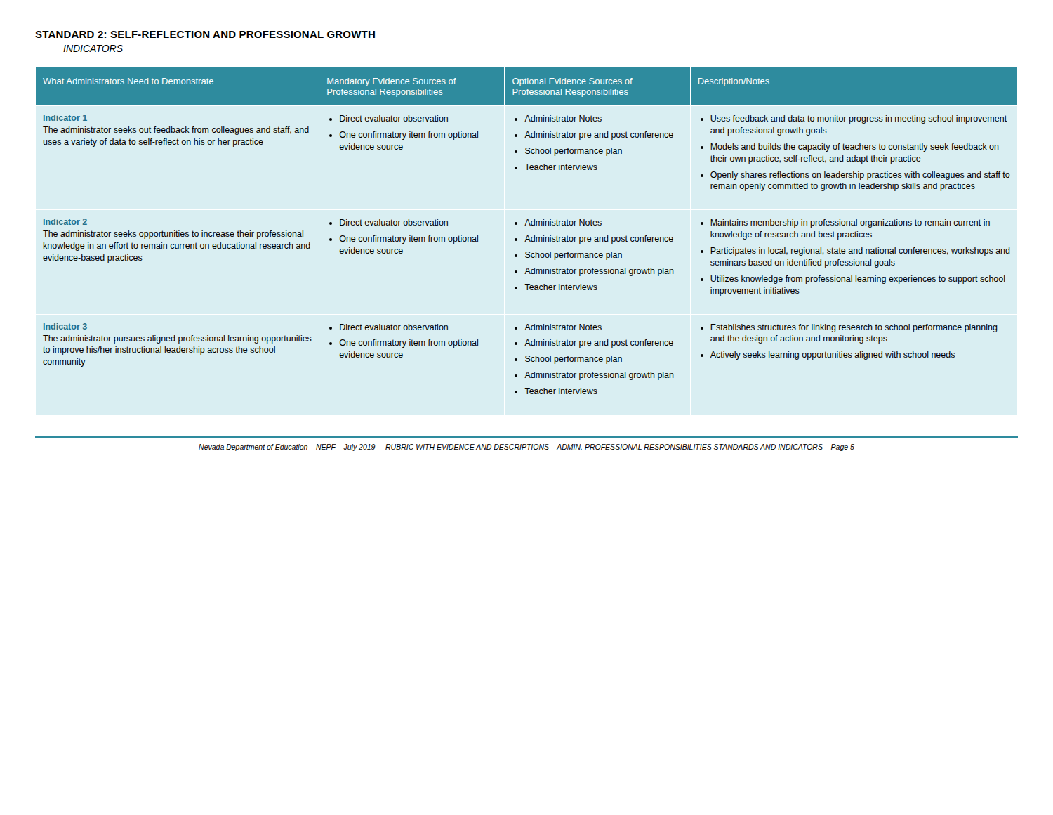STANDARD 2: SELF-REFLECTION AND PROFESSIONAL GROWTH
INDICATORS
| What Administrators Need to Demonstrate | Mandatory Evidence Sources of Professional Responsibilities | Optional Evidence Sources of Professional Responsibilities | Description/Notes |
| --- | --- | --- | --- |
| Indicator 1 The administrator seeks out feedback from colleagues and staff, and uses a variety of data to self-reflect on his or her practice | Direct evaluator observation One confirmatory item from optional evidence source | Administrator Notes Administrator pre and post conference School performance plan Teacher interviews | Uses feedback and data to monitor progress in meeting school improvement and professional growth goals Models and builds the capacity of teachers to constantly seek feedback on their own practice, self-reflect, and adapt their practice Openly shares reflections on leadership practices with colleagues and staff to remain openly committed to growth in leadership skills and practices |
| Indicator 2 The administrator seeks opportunities to increase their professional knowledge in an effort to remain current on educational research and evidence-based practices | Direct evaluator observation One confirmatory item from optional evidence source | Administrator Notes Administrator pre and post conference School performance plan Administrator professional growth plan Teacher interviews | Maintains membership in professional organizations to remain current in knowledge of research and best practices Participates in local, regional, state and national conferences, workshops and seminars based on identified professional goals Utilizes knowledge from professional learning experiences to support school improvement initiatives |
| Indicator 3 The administrator pursues aligned professional learning opportunities to improve his/her instructional leadership across the school community | Direct evaluator observation One confirmatory item from optional evidence source | Administrator Notes Administrator pre and post conference School performance plan Administrator professional growth plan Teacher interviews | Establishes structures for linking research to school performance planning and the design of action and monitoring steps Actively seeks learning opportunities aligned with school needs |
Nevada Department of Education – NEPF – July 2019 – RUBRIC WITH EVIDENCE AND DESCRIPTIONS – ADMIN. PROFESSIONAL RESPONSIBILITIES STANDARDS AND INDICATORS – Page 5